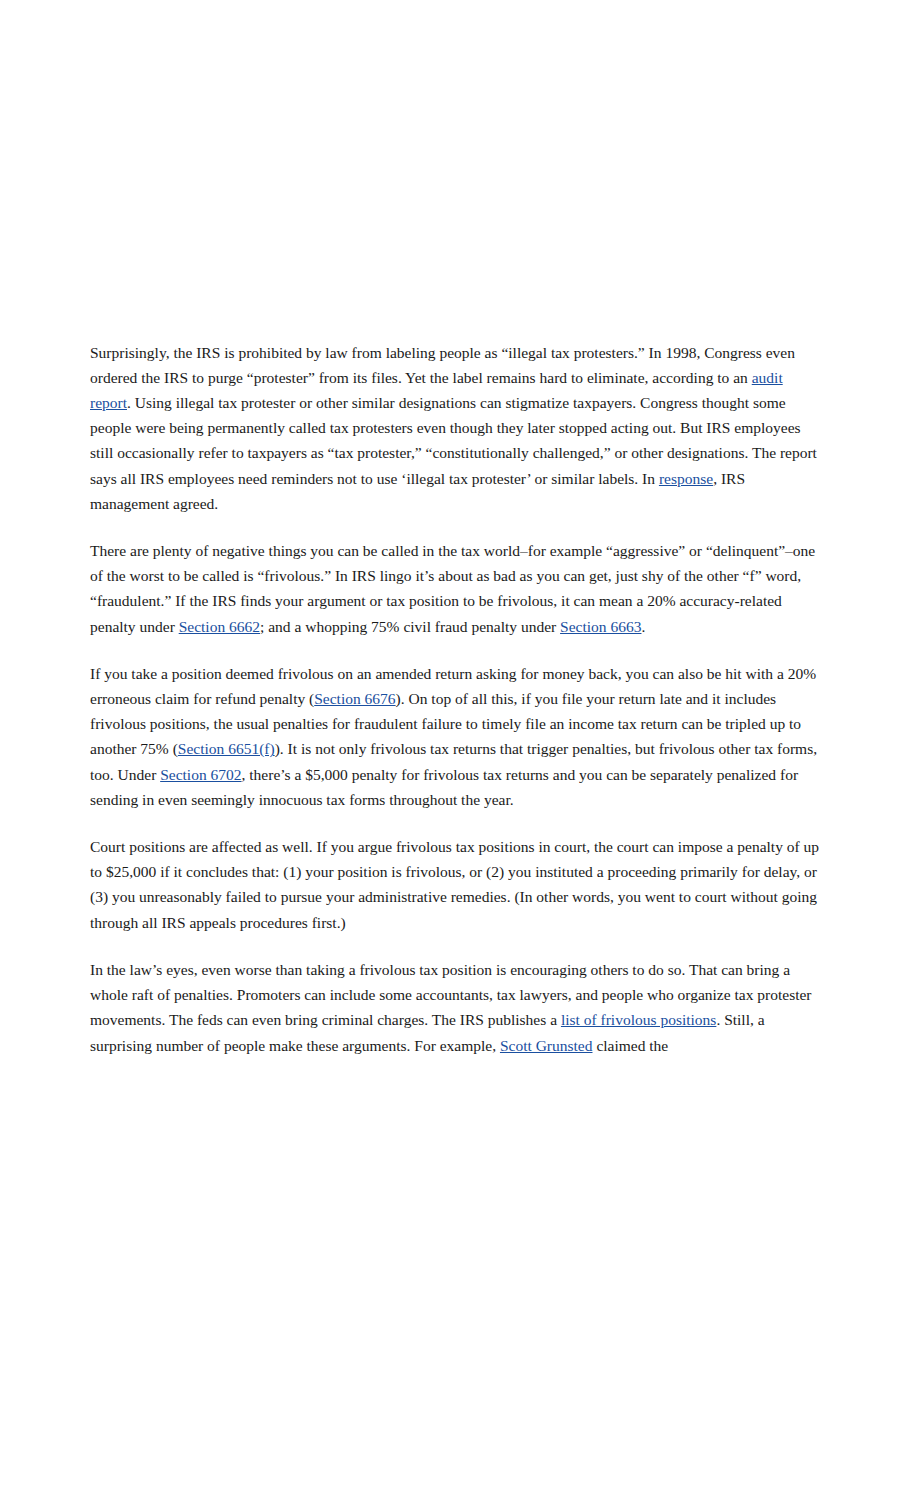Surprisingly, the IRS is prohibited by law from labeling people as “illegal tax protesters.” In 1998, Congress even ordered the IRS to purge “protester” from its files. Yet the label remains hard to eliminate, according to an audit report. Using illegal tax protester or other similar designations can stigmatize taxpayers. Congress thought some people were being permanently called tax protesters even though they later stopped acting out. But IRS employees still occasionally refer to taxpayers as “tax protester,” “constitutionally challenged,” or other designations. The report says all IRS employees need reminders not to use ‘illegal tax protester’ or similar labels. In response, IRS management agreed.
There are plenty of negative things you can be called in the tax world–for example “aggressive” or “delinquent”–one of the worst to be called is “frivolous.” In IRS lingo it’s about as bad as you can get, just shy of the other “f” word, “fraudulent.” If the IRS finds your argument or tax position to be frivolous, it can mean a 20% accuracy-related penalty under Section 6662; and a whopping 75% civil fraud penalty under Section 6663.
If you take a position deemed frivolous on an amended return asking for money back, you can also be hit with a 20% erroneous claim for refund penalty (Section 6676). On top of all this, if you file your return late and it includes frivolous positions, the usual penalties for fraudulent failure to timely file an income tax return can be tripled up to another 75% (Section 6651(f)). It is not only frivolous tax returns that trigger penalties, but frivolous other tax forms, too. Under Section 6702, there’s a $5,000 penalty for frivolous tax returns and you can be separately penalized for sending in even seemingly innocuous tax forms throughout the year.
Court positions are affected as well. If you argue frivolous tax positions in court, the court can impose a penalty of up to $25,000 if it concludes that: (1) your position is frivolous, or (2) you instituted a proceeding primarily for delay, or (3) you unreasonably failed to pursue your administrative remedies. (In other words, you went to court without going through all IRS appeals procedures first.)
In the law’s eyes, even worse than taking a frivolous tax position is encouraging others to do so. That can bring a whole raft of penalties. Promoters can include some accountants, tax lawyers, and people who organize tax protester movements. The feds can even bring criminal charges. The IRS publishes a list of frivolous positions. Still, a surprising number of people make these arguments. For example, Scott Grunsted claimed the